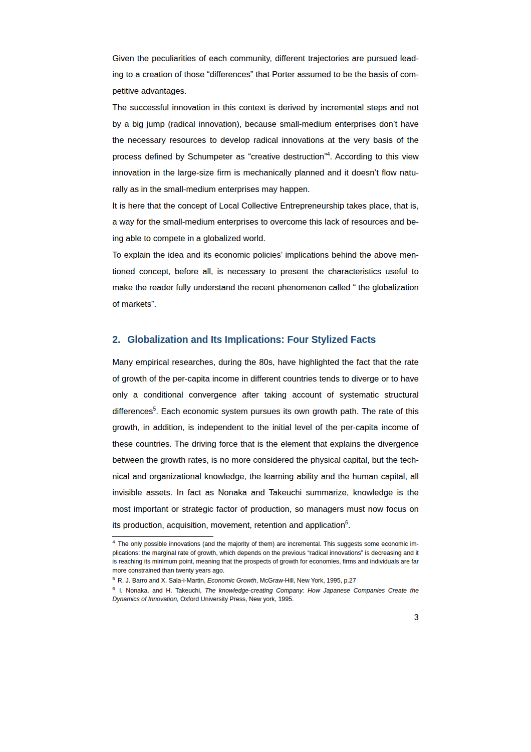Given the peculiarities of each community, different trajectories are pursued leading to a creation of those “differences” that Porter assumed to be the basis of competitive advantages.
The successful innovation in this context is derived by incremental steps and not by a big jump (radical innovation), because small-medium enterprises don’t have the necessary resources to develop radical innovations at the very basis of the process defined by Schumpeter as “creative destruction”4. According to this view innovation in the large-size firm is mechanically planned and it doesn’t flow naturally as in the small-medium enterprises may happen.
It is here that the concept of Local Collective Entrepreneurship takes place, that is, a way for the small-medium enterprises to overcome this lack of resources and being able to compete in a globalized world.
To explain the idea and its economic policies’ implications behind the above mentioned concept, before all, is necessary to present the characteristics useful to make the reader fully understand the recent phenomenon called “ the globalization of markets”.
2. Globalization and Its Implications: Four Stylized Facts
Many empirical researches, during the 80s, have highlighted the fact that the rate of growth of the per-capita income in different countries tends to diverge or to have only a conditional convergence after taking account of systematic structural differences5. Each economic system pursues its own growth path. The rate of this growth, in addition, is independent to the initial level of the per-capita income of these countries. The driving force that is the element that explains the divergence between the growth rates, is no more considered the physical capital, but the technical and organizational knowledge, the learning ability and the human capital, all invisible assets. In fact as Nonaka and Takeuchi summarize, knowledge is the most important or strategic factor of production, so managers must now focus on its production, acquisition, movement, retention and application6.
4 The only possible innovations (and the majority of them) are incremental. This suggests some economic implications: the marginal rate of growth, which depends on the previous “radical innovations” is decreasing and it is reaching its minimum point, meaning that the prospects of growth for economies, firms and individuals are far more constrained than twenty years ago.
5 R. J. Barro and X. Sala-i-Martin, Economic Growth, McGraw-Hill, New York, 1995, p.27
6 I. Nonaka, and H. Takeuchi, The knowledge-creating Company: How Japanese Companies Create the Dynamics of Innovation, Oxford University Press, New york, 1995.
3